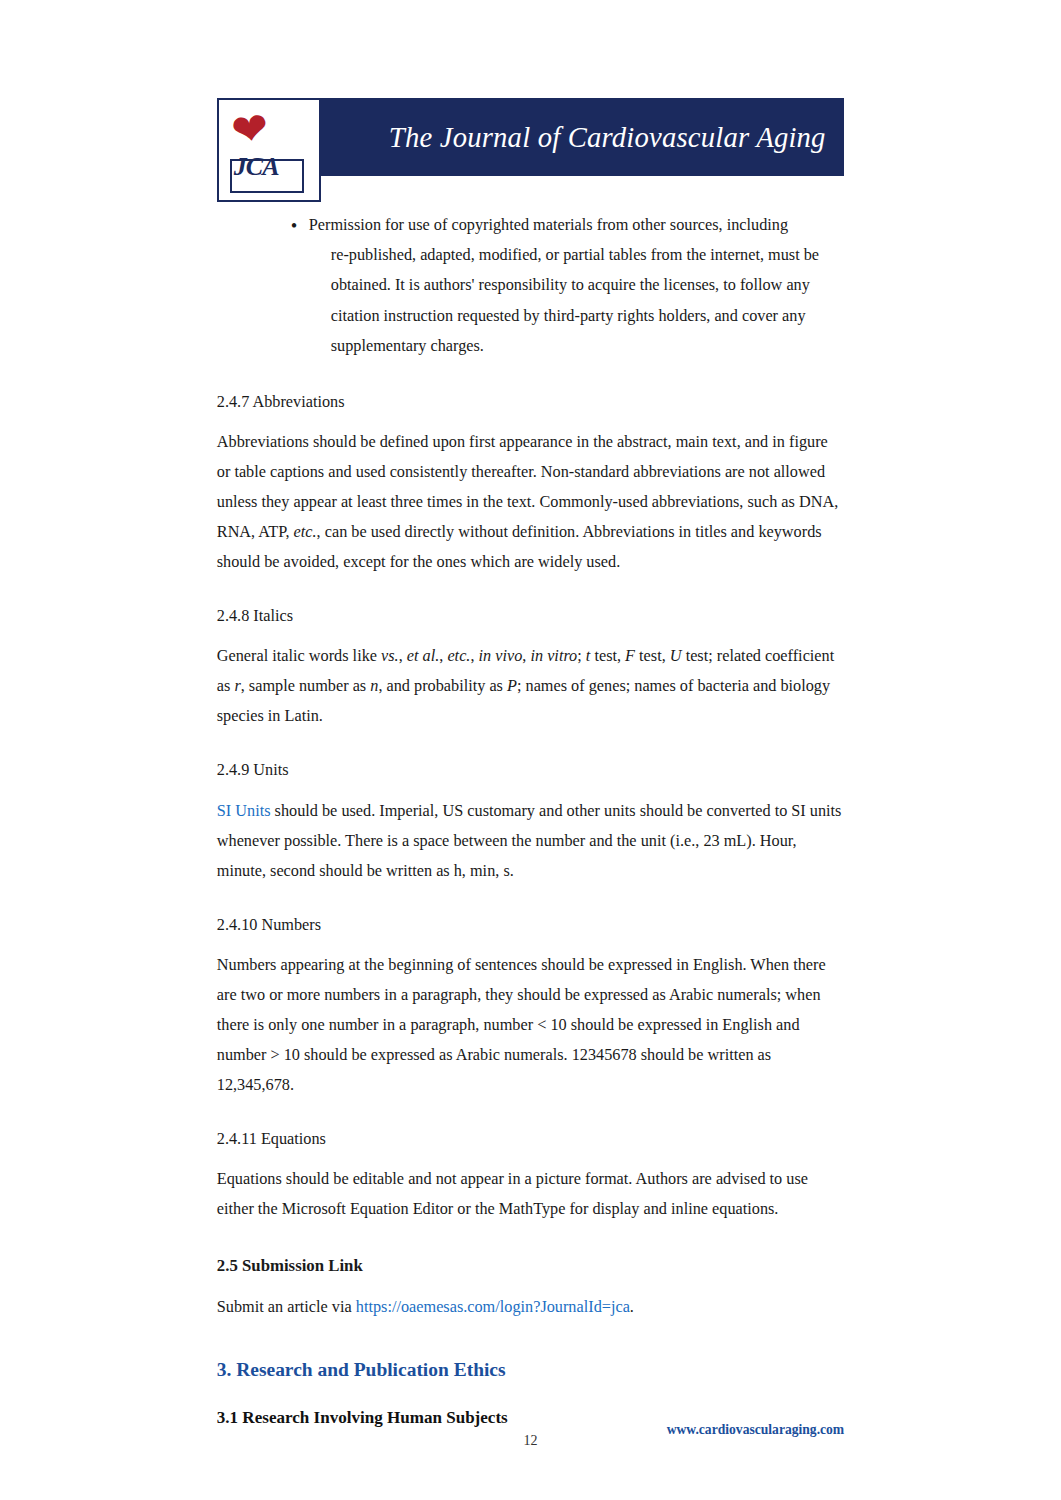The Journal of Cardiovascular Aging
❤
JCA
Permission for use of copyrighted materials from other sources, including re-published, adapted, modified, or partial tables from the internet, must be obtained. It is authors' responsibility to acquire the licenses, to follow any citation instruction requested by third-party rights holders, and cover any supplementary charges.
2.4.7 Abbreviations
Abbreviations should be defined upon first appearance in the abstract, main text, and in figure or table captions and used consistently thereafter. Non-standard abbreviations are not allowed unless they appear at least three times in the text. Commonly-used abbreviations, such as DNA, RNA, ATP, etc., can be used directly without definition. Abbreviations in titles and keywords should be avoided, except for the ones which are widely used.
2.4.8 Italics
General italic words like vs., et al., etc., in vivo, in vitro; t test, F test, U test; related coefficient as r, sample number as n, and probability as P; names of genes; names of bacteria and biology species in Latin.
2.4.9 Units
SI Units should be used. Imperial, US customary and other units should be converted to SI units whenever possible. There is a space between the number and the unit (i.e., 23 mL). Hour, minute, second should be written as h, min, s.
2.4.10 Numbers
Numbers appearing at the beginning of sentences should be expressed in English. When there are two or more numbers in a paragraph, they should be expressed as Arabic numerals; when there is only one number in a paragraph, number < 10 should be expressed in English and number > 10 should be expressed as Arabic numerals. 12345678 should be written as 12,345,678.
2.4.11 Equations
Equations should be editable and not appear in a picture format. Authors are advised to use either the Microsoft Equation Editor or the MathType for display and inline equations.
2.5 Submission Link
Submit an article via https://oaemesas.com/login?JournalId=jca.
3. Research and Publication Ethics
3.1 Research Involving Human Subjects
www.cardiovascularaging.com
12